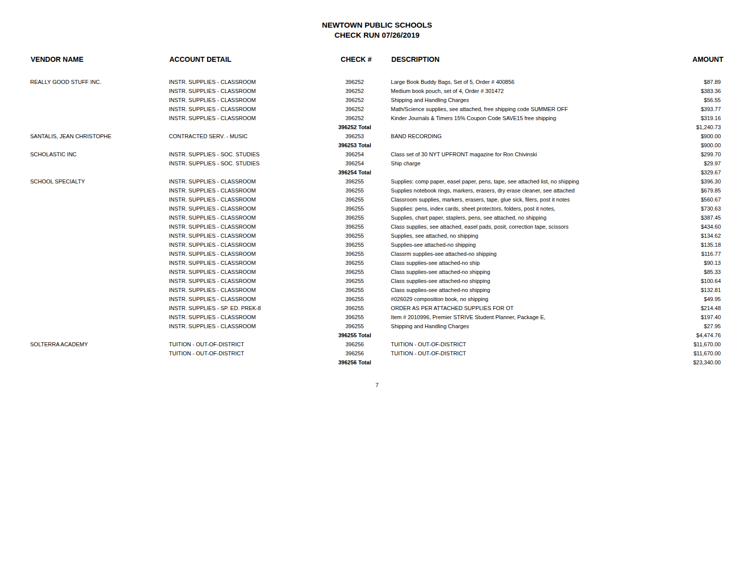NEWTOWN PUBLIC SCHOOLS
CHECK RUN 07/26/2019
| VENDOR NAME | ACCOUNT DETAIL | CHECK # | DESCRIPTION | AMOUNT |
| --- | --- | --- | --- | --- |
| REALLY GOOD STUFF INC. | INSTR. SUPPLIES - CLASSROOM | 396252 | Large Book Buddy Bags, Set of 5, Order # 400856 | $87.89 |
| | INSTR. SUPPLIES - CLASSROOM | 396252 | Medium book pouch, set of 4, Order # 301472 | $383.36 |
| | INSTR. SUPPLIES - CLASSROOM | 396252 | Shipping and Handling Charges | $56.55 |
| | INSTR. SUPPLIES - CLASSROOM | 396252 | Math/Science supplies, see attached, free shipping code SUMMER OFF | $393.77 |
| | INSTR. SUPPLIES - CLASSROOM | 396252 | Kinder Journals & Timers 15% Coupon Code SAVE15 free shipping | $319.16 |
| | | 396252 Total | | $1,240.73 |
| SANTALIS, JEAN CHRISTOPHE | CONTRACTED SERV. - MUSIC | 396253 | BAND RECORDING | $900.00 |
| | | 396253 Total | | $900.00 |
| SCHOLASTIC INC | INSTR. SUPPLIES - SOC. STUDIES | 396254 | Class set of 30 NYT UPFRONT magazine for Ron Chivinski | $299.70 |
| | INSTR. SUPPLIES - SOC. STUDIES | 396254 | Ship charge | $29.97 |
| | | 396254 Total | | $329.67 |
| SCHOOL SPECIALTY | INSTR. SUPPLIES - CLASSROOM | 396255 | Supplies: comp paper, easel paper, pens, tape, see attached list, no shipping | $396.30 |
| | INSTR. SUPPLIES - CLASSROOM | 396255 | Supplies notebook rings, markers, erasers, dry erase cleaner, see attached | $679.85 |
| | INSTR. SUPPLIES - CLASSROOM | 396255 | Classroom supplies, markers, erasers, tape, glue sick, filers, post it notes | $560.67 |
| | INSTR. SUPPLIES - CLASSROOM | 396255 | Supplies: pens, index cards, sheet protectors, folders, post it notes, | $730.63 |
| | INSTR. SUPPLIES - CLASSROOM | 396255 | Supplies, chart paper, staplers, pens, see attached, no shipping | $387.45 |
| | INSTR. SUPPLIES - CLASSROOM | 396255 | Class supplies, see attached, easel pads, posit, correction tape, scissors | $434.60 |
| | INSTR. SUPPLIES - CLASSROOM | 396255 | Supplies, see attached, no shipping | $134.62 |
| | INSTR. SUPPLIES - CLASSROOM | 396255 | Supplies-see attached-no shipping | $135.18 |
| | INSTR. SUPPLIES - CLASSROOM | 396255 | Classrm supplies-see attached-no shipping | $116.77 |
| | INSTR. SUPPLIES - CLASSROOM | 396255 | Class supplies-see attached-no ship | $90.13 |
| | INSTR. SUPPLIES - CLASSROOM | 396255 | Class supplies-see attached-no shipping | $85.33 |
| | INSTR. SUPPLIES - CLASSROOM | 396255 | Class supplies-see attached-no shipping | $100.64 |
| | INSTR. SUPPLIES - CLASSROOM | 396255 | Class supplies-see attached-no shipping | $132.81 |
| | INSTR. SUPPLIES - CLASSROOM | 396255 | #026029 composition book, no shipping | $49.95 |
| | INSTR. SUPPLIES - SP. ED. PREK-8 | 396255 | ORDER AS PER ATTACHED SUPPLIES FOR OT | $214.48 |
| | INSTR. SUPPLIES - CLASSROOM | 396255 | Item # 2010996, Premier STRIVE Student Planner, Package E, | $197.40 |
| | INSTR. SUPPLIES - CLASSROOM | 396255 | Shipping and Handling Charges | $27.95 |
| | | 396255 Total | | $4,474.76 |
| SOLTERRA ACADEMY | TUITION - OUT-OF-DISTRICT | 396256 | TUITION - OUT-OF-DISTRICT | $11,670.00 |
| | TUITION - OUT-OF-DISTRICT | 396256 | TUITION - OUT-OF-DISTRICT | $11,670.00 |
| | | 396256 Total | | $23,340.00 |
7